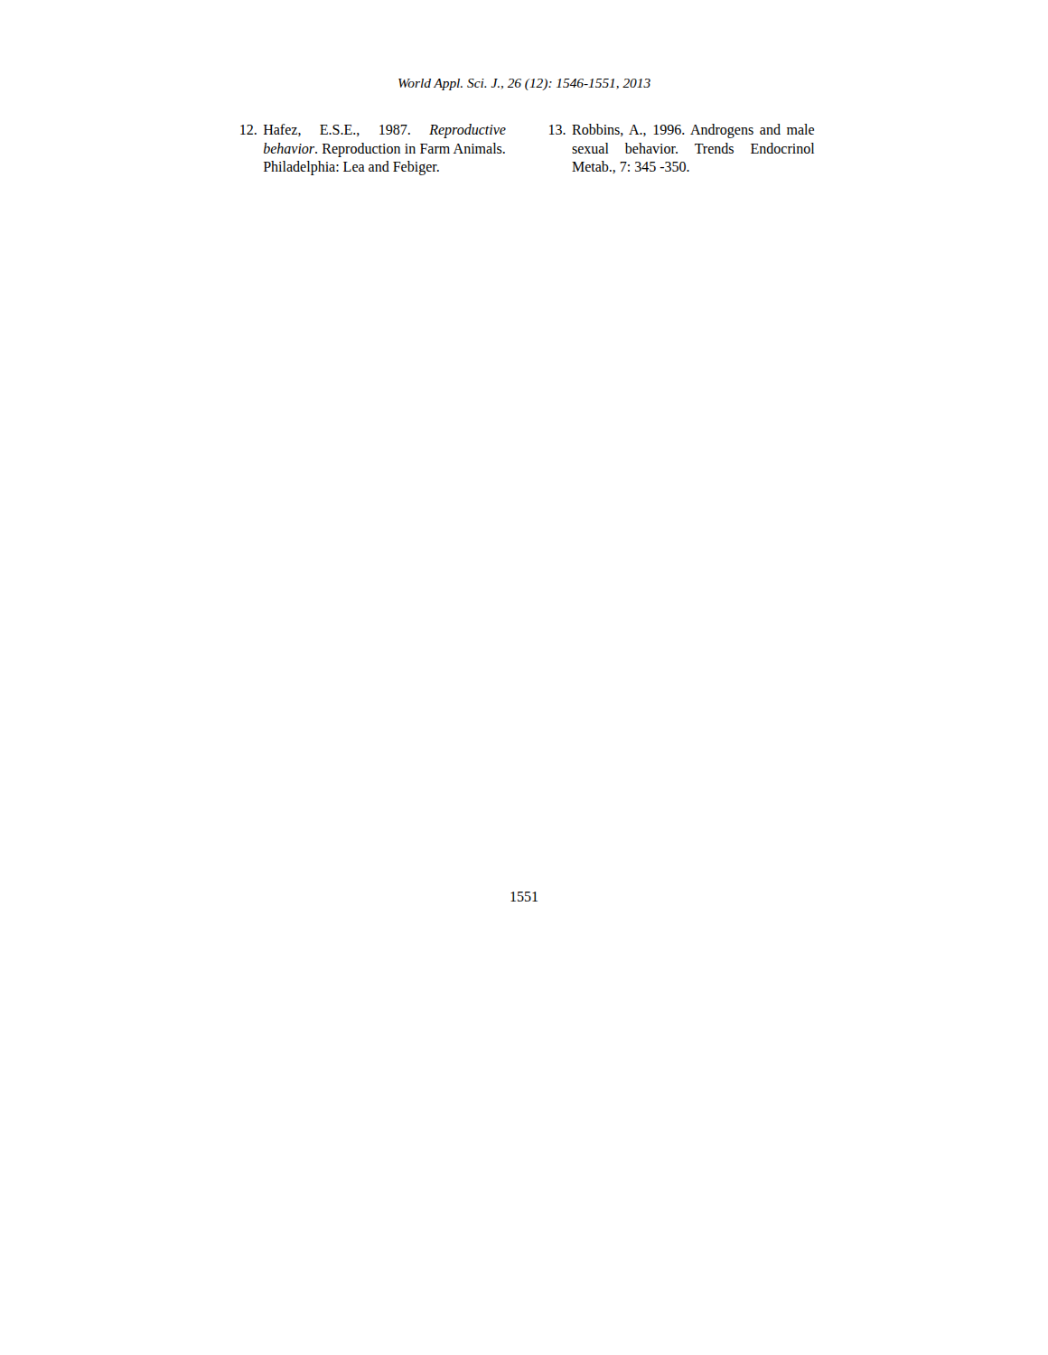World Appl. Sci. J., 26 (12): 1546-1551, 2013
12. Hafez, E.S.E., 1987. Reproductive behavior. Reproduction in Farm Animals. Philadelphia: Lea and Febiger.
13. Robbins, A., 1996. Androgens and male sexual behavior. Trends Endocrinol Metab., 7: 345 -350.
1551